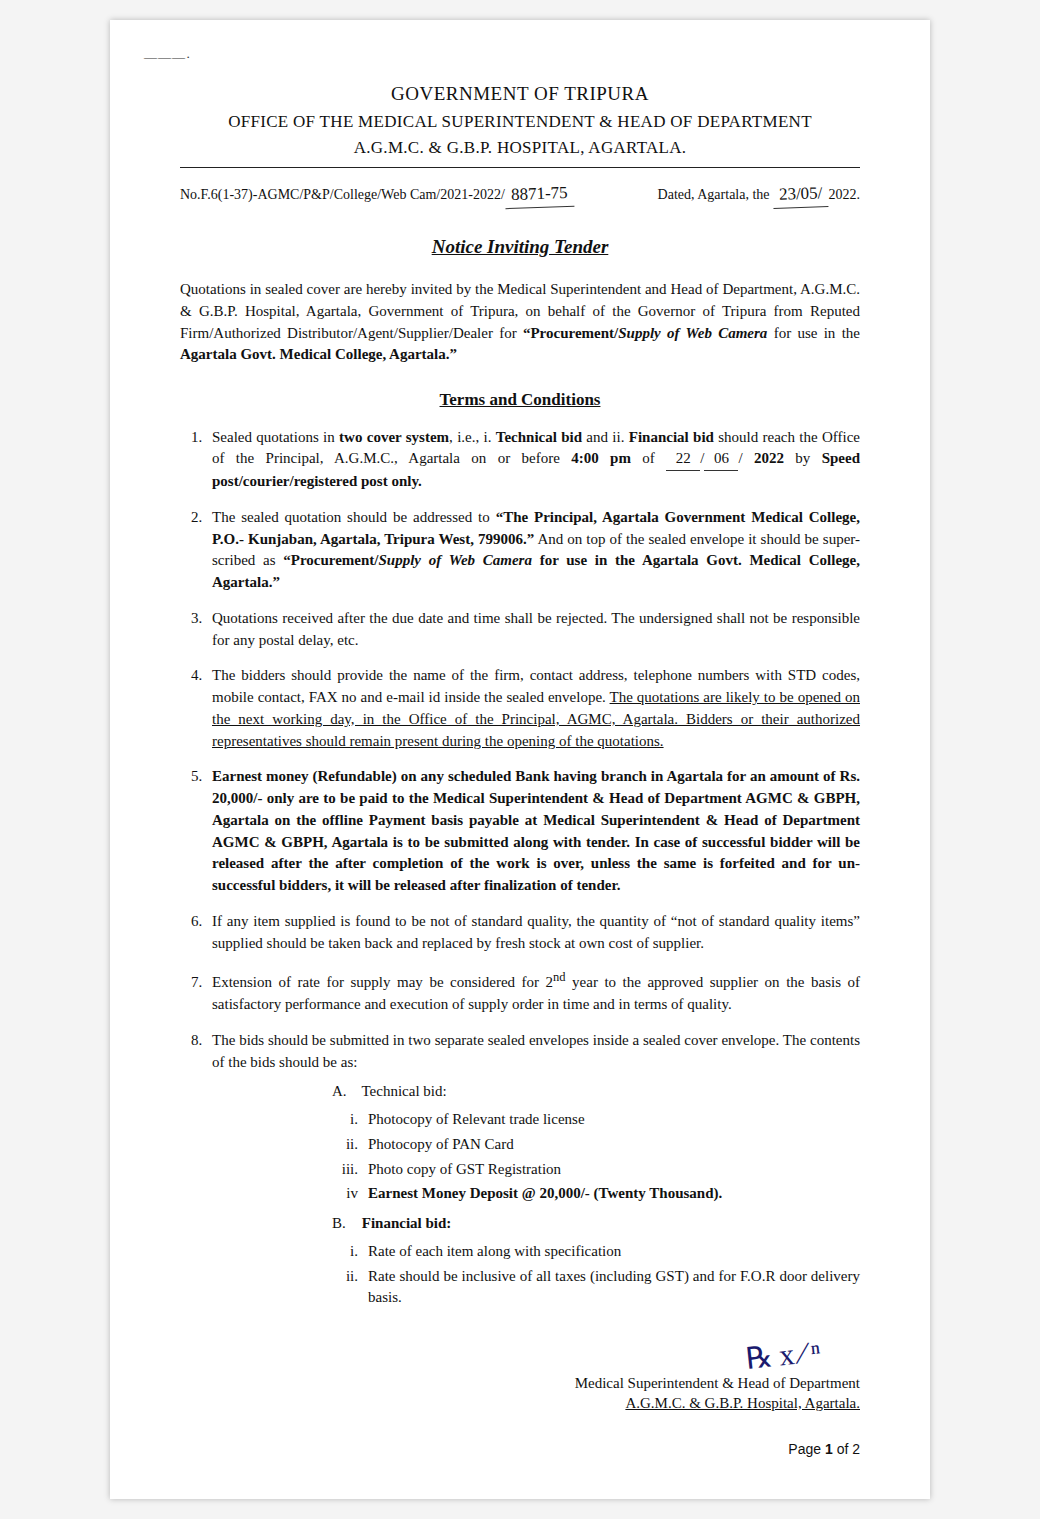———·
GOVERNMENT OF TRIPURA
OFFICE OF THE MEDICAL SUPERINTENDENT & HEAD OF DEPARTMENT
A.G.M.C. & G.B.P. HOSPITAL, AGARTALA.
No.F.6(1-37)-AGMC/P&P/College/Web Cam/2021-2022/8871-75
Dated, Agartala, the 23/05/2022.
Notice Inviting Tender
Quotations in sealed cover are hereby invited by the Medical Superintendent and Head of Department, A.G.M.C. & G.B.P. Hospital, Agartala, Government of Tripura, on behalf of the Governor of Tripura from Reputed Firm/Authorized Distributor/Agent/Supplier/Dealer for “Procurement/Supply of Web Camera for use in the Agartala Govt. Medical College, Agartala.”
Terms and Conditions
Sealed quotations in two cover system, i.e., i. Technical bid and ii. Financial bid should reach the Office of the Principal, A.G.M.C., Agartala on or before 4:00 pm of 22/06/ 2022 by Speed post/courier/registered post only.
The sealed quotation should be addressed to “The Principal, Agartala Government Medical College, P.O.- Kunjaban, Agartala, Tripura West, 799006.” And on top of the sealed envelope it should be super-scribed as “Procurement/Supply of Web Camera for use in the Agartala Govt. Medical College, Agartala.”
Quotations received after the due date and time shall be rejected. The undersigned shall not be responsible for any postal delay, etc.
The bidders should provide the name of the firm, contact address, telephone numbers with STD codes, mobile contact, FAX no and e-mail id inside the sealed envelope. The quotations are likely to be opened on the next working day, in the Office of the Principal, AGMC, Agartala. Bidders or their authorized representatives should remain present during the opening of the quotations.
Earnest money (Refundable) on any scheduled Bank having branch in Agartala for an amount of Rs. 20,000/- only are to be paid to the Medical Superintendent & Head of Department AGMC & GBPH, Agartala on the offline Payment basis payable at Medical Superintendent & Head of Department AGMC & GBPH, Agartala is to be submitted along with tender. In case of successful bidder will be released after the after completion of the work is over, unless the same is forfeited and for un-successful bidders, it will be released after finalization of tender.
If any item supplied is found to be not of standard quality, the quantity of “not of standard quality items” supplied should be taken back and replaced by fresh stock at own cost of supplier.
Extension of rate for supply may be considered for 2nd year to the approved supplier on the basis of satisfactory performance and execution of supply order in time and in terms of quality.
The bids should be submitted in two separate sealed envelopes inside a sealed cover envelope. The contents of the bids should be as:
A. Technical bid:
i. Photocopy of Relevant trade license
ii. Photocopy of PAN Card
iii. Photo copy of GST Registration
iv Earnest Money Deposit @ 20,000/- (Twenty Thousand).
B. Financial bid:
i. Rate of each item along with specification
ii. Rate should be inclusive of all taxes (including GST) and for F.O.R door delivery basis.
℞ x ⁄ ⁿ
Medical Superintendent & Head of Department
A.G.M.C. & G.B.P. Hospital, Agartala.
Page 1 of 2